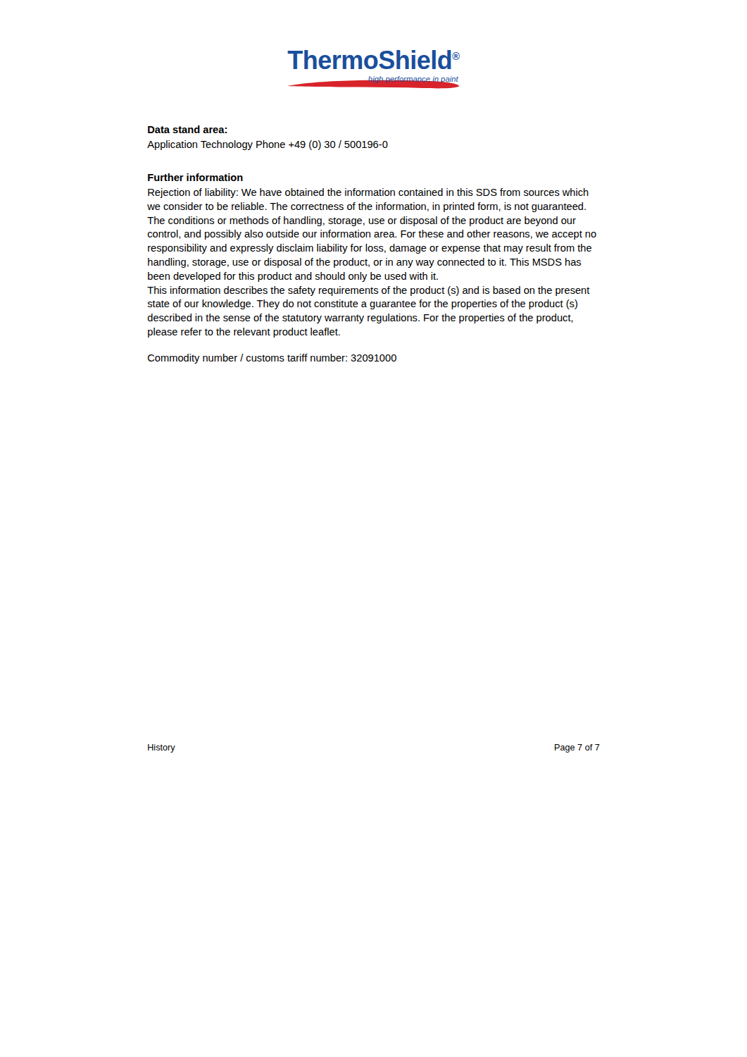Thermo Shield®
high performance in paint
Data stand area:
Application Technology Phone +49 (0) 30 / 500196-0
Further information
Rejection of liability: We have obtained the information contained in this SDS from sources which we consider to be reliable. The correctness of the information, in printed form, is not guaranteed. The conditions or methods of handling, storage, use or disposal of the product are beyond our control, and possibly also outside our information area. For these and other reasons, we accept no responsibility and expressly disclaim liability for loss, damage or expense that may result from the handling, storage, use or disposal of the product, or in any way connected to it. This MSDS has been developed for this product and should only be used with it.
This information describes the safety requirements of the product (s) and is based on the present state of our knowledge. They do not constitute a guarantee for the properties of the product (s) described in the sense of the statutory warranty regulations. For the properties of the product, please refer to the relevant product leaflet.
Commodity number / customs tariff number: 32091000
History Page 7 of 7